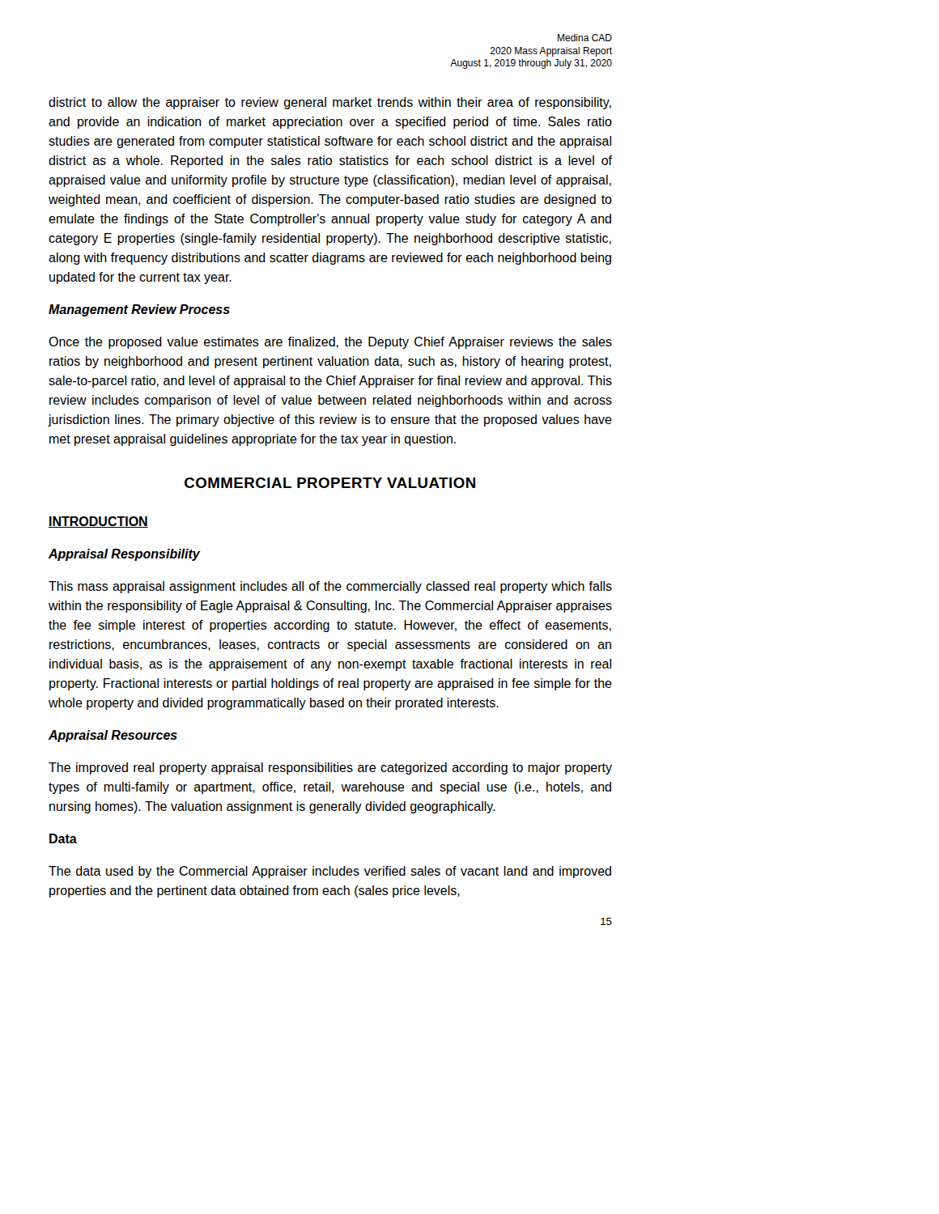Medina CAD
2020 Mass Appraisal Report
August 1, 2019 through July 31, 2020
district to allow the appraiser to review general market trends within their area of responsibility, and provide an indication of market appreciation over a specified period of time. Sales ratio studies are generated from computer statistical software for each school district and the appraisal district as a whole. Reported in the sales ratio statistics for each school district is a level of appraised value and uniformity profile by structure type (classification), median level of appraisal, weighted mean, and coefficient of dispersion. The computer-based ratio studies are designed to emulate the findings of the State Comptroller's annual property value study for category A and category E properties (single-family residential property). The neighborhood descriptive statistic, along with frequency distributions and scatter diagrams are reviewed for each neighborhood being updated for the current tax year.
Management Review Process
Once the proposed value estimates are finalized, the Deputy Chief Appraiser reviews the sales ratios by neighborhood and present pertinent valuation data, such as, history of hearing protest, sale-to-parcel ratio, and level of appraisal to the Chief Appraiser for final review and approval. This review includes comparison of level of value between related neighborhoods within and across jurisdiction lines. The primary objective of this review is to ensure that the proposed values have met preset appraisal guidelines appropriate for the tax year in question.
COMMERCIAL PROPERTY VALUATION
INTRODUCTION
Appraisal Responsibility
This mass appraisal assignment includes all of the commercially classed real property which falls within the responsibility of Eagle Appraisal & Consulting, Inc. The Commercial Appraiser appraises the fee simple interest of properties according to statute. However, the effect of easements, restrictions, encumbrances, leases, contracts or special assessments are considered on an individual basis, as is the appraisement of any non-exempt taxable fractional interests in real property. Fractional interests or partial holdings of real property are appraised in fee simple for the whole property and divided programmatically based on their prorated interests.
Appraisal Resources
The improved real property appraisal responsibilities are categorized according to major property types of multi-family or apartment, office, retail, warehouse and special use (i.e., hotels, and nursing homes). The valuation assignment is generally divided geographically.
Data
The data used by the Commercial Appraiser includes verified sales of vacant land and improved properties and the pertinent data obtained from each (sales price levels,
15